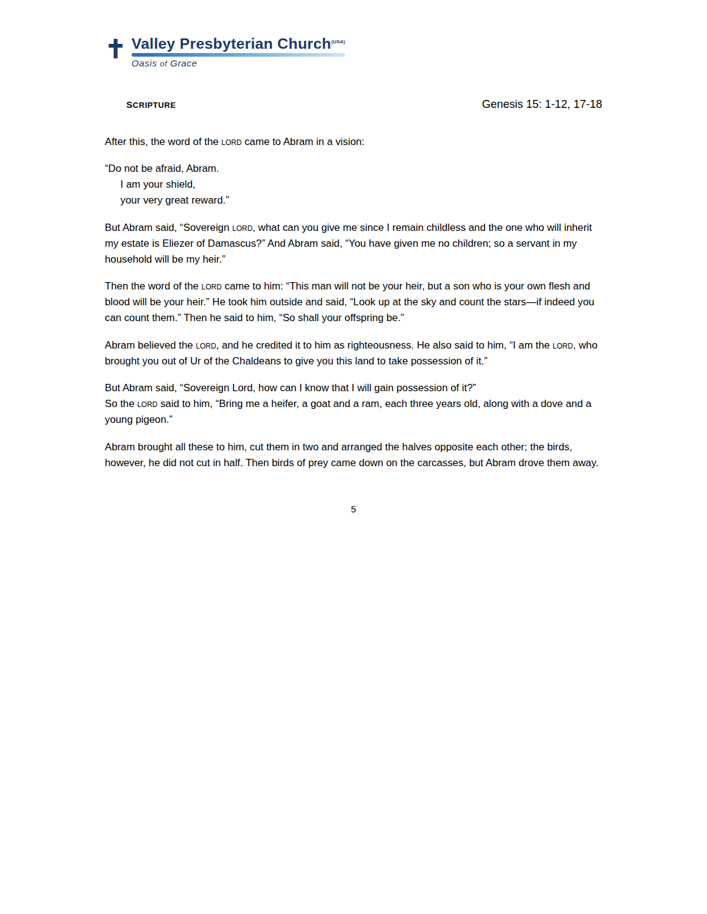✝
Valley Presbyterian Church(USA)
Oasis of Grace
Scripture Genesis 15: 1-12, 17-18
After this, the word of the Lord came to Abram in a vision:
“Do not be afraid, Abram. I am your shield, your very great reward.”
But Abram said, “Sovereign Lord, what can you give me since I remain childless and the one who will inherit my estate is Eliezer of Damascus?” And Abram said, “You have given me no children; so a servant in my household will be my heir.”
Then the word of the Lord came to him: “This man will not be your heir, but a son who is your own flesh and blood will be your heir.” He took him outside and said, “Look up at the sky and count the stars—if indeed you can count them.” Then he said to him, “So shall your offspring be.”
Abram believed the Lord, and he credited it to him as righteousness. He also said to him, “I am the Lord, who brought you out of Ur of the Chaldeans to give you this land to take possession of it.”
But Abram said, “Sovereign Lord, how can I know that I will gain possession of it?”
So the Lord said to him, “Bring me a heifer, a goat and a ram, each three years old, along with a dove and a young pigeon.”
Abram brought all these to him, cut them in two and arranged the halves opposite each other; the birds, however, he did not cut in half. Then birds of prey came down on the carcasses, but Abram drove them away.
5